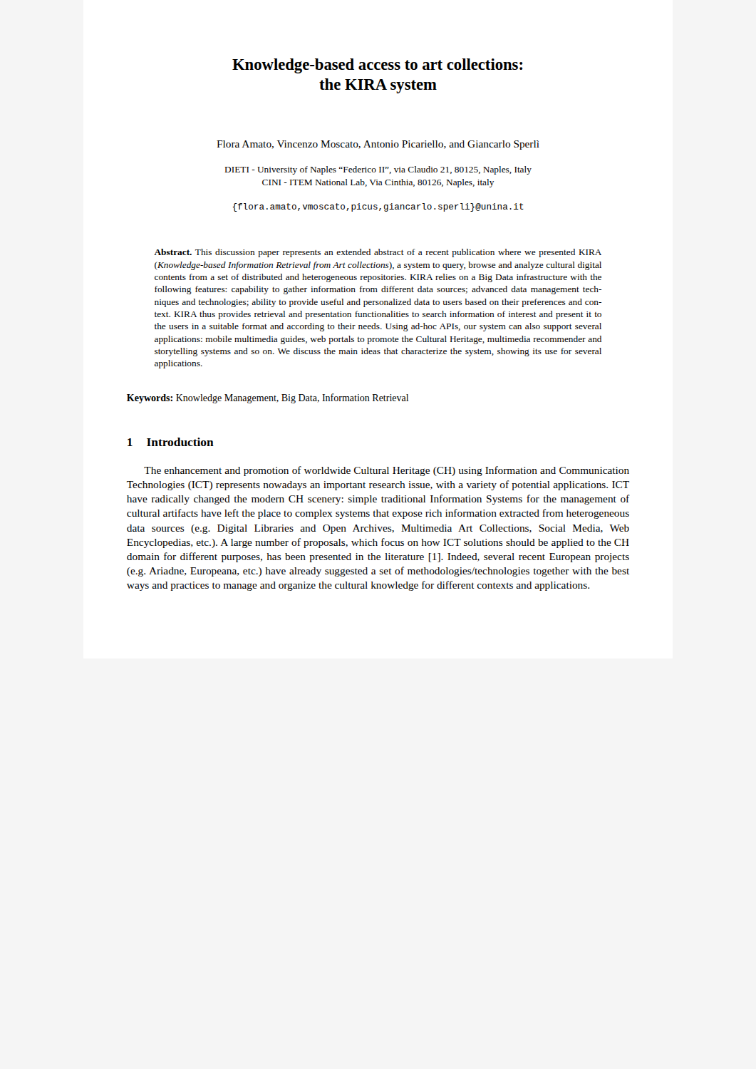Knowledge-based access to art collections:
the KIRA system
Flora Amato, Vincenzo Moscato, Antonio Picariello, and Giancarlo Sperlì
DIETI - University of Naples “Federico II”, via Claudio 21, 80125, Naples, Italy
CINI - ITEM National Lab, Via Cinthia, 80126, Naples, italy
{flora.amato,vmoscato,picus,giancarlo.sperli}@unina.it
Abstract. This discussion paper represents an extended abstract of a recent publication where we presented KIRA (Knowledge-based Information Retrieval from Art collections), a system to query, browse and analyze cultural digital contents from a set of distributed and heterogeneous repositories. KIRA relies on a Big Data infrastructure with the following features: capability to gather information from different data sources; advanced data management techniques and technologies; ability to provide useful and personalized data to users based on their preferences and context. KIRA thus provides retrieval and presentation functionalities to search information of interest and present it to the users in a suitable format and according to their needs. Using ad-hoc APIs, our system can also support several applications: mobile multimedia guides, web portals to promote the Cultural Heritage, multimedia recommender and storytelling systems and so on. We discuss the main ideas that characterize the system, showing its use for several applications.
Keywords: Knowledge Management, Big Data, Information Retrieval
1 Introduction
The enhancement and promotion of worldwide Cultural Heritage (CH) using Information and Communication Technologies (ICT) represents nowadays an important research issue, with a variety of potential applications. ICT have radically changed the modern CH scenery: simple traditional Information Systems for the management of cultural artifacts have left the place to complex systems that expose rich information extracted from heterogeneous data sources (e.g. Digital Libraries and Open Archives, Multimedia Art Collections, Social Media, Web Encyclopedias, etc.). A large number of proposals, which focus on how ICT solutions should be applied to the CH domain for different purposes, has been presented in the literature [1]. Indeed, several recent European projects (e.g. Ariadne, Europeana, etc.) have already suggested a set of methodologies/technologies together with the best ways and practices to manage and organize the cultural knowledge for different contexts and applications.